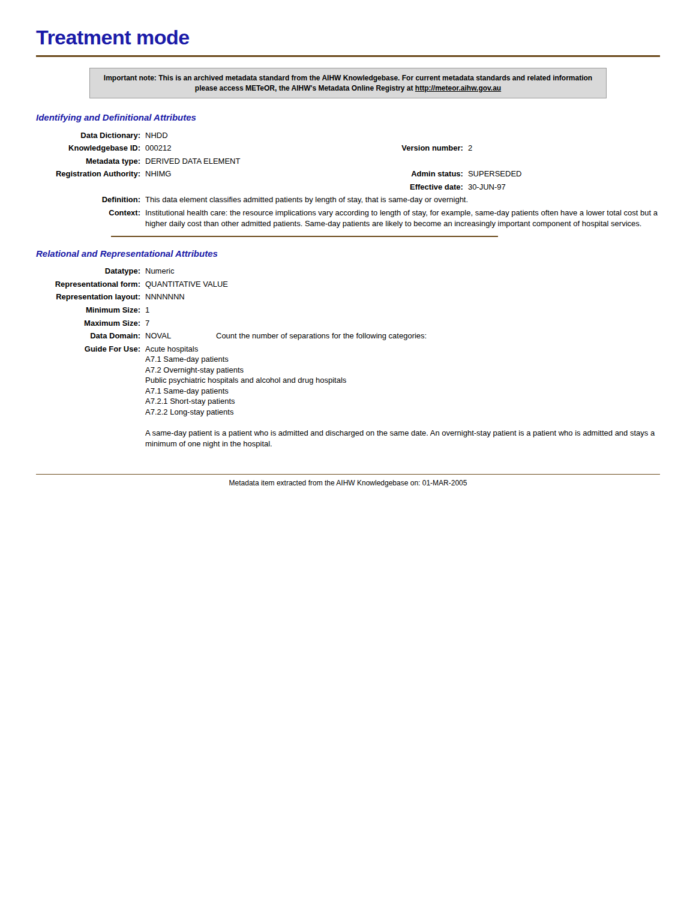Treatment mode
Important note: This is an archived metadata standard from the AIHW Knowledgebase. For current metadata standards and related information please access METeOR, the AIHW's Metadata Online Registry at http://meteor.aihw.gov.au
Identifying and Definitional Attributes
| Data Dictionary: | NHDD |
| Knowledgebase ID: | 000212 | Version number: | 2 |
| Metadata type: | DERIVED DATA ELEMENT |
| Registration Authority: | NHIMG | Admin status: | SUPERSEDED |
| | | Effective date: | 30-JUN-97 |
| Definition: | This data element classifies admitted patients by length of stay, that is same-day or overnight. |
| Context: | Institutional health care: the resource implications vary according to length of stay, for example, same-day patients often have a lower total cost but a higher daily cost than other admitted patients. Same-day patients are likely to become an increasingly important component of hospital services. |
Relational and Representational Attributes
| Datatype: | Numeric |
| Representational form: | QUANTITATIVE VALUE |
| Representation layout: | NNNNNNN |
| Minimum Size: | 1 |
| Maximum Size: | 7 |
| Data Domain: | NOVAL | Count the number of separations for the following categories: |
| Guide For Use: | Acute hospitals A7.1 Same-day patients A7.2 Overnight-stay patients Public psychiatric hospitals and alcohol and drug hospitals A7.1 Same-day patients A7.2.1 Short-stay patients A7.2.2 Long-stay patients A same-day patient is a patient who is admitted and discharged on the same date. An overnight-stay patient is a patient who is admitted and stays a minimum of one night in the hospital. |
Metadata item extracted from the AIHW Knowledgebase on: 01-MAR-2005